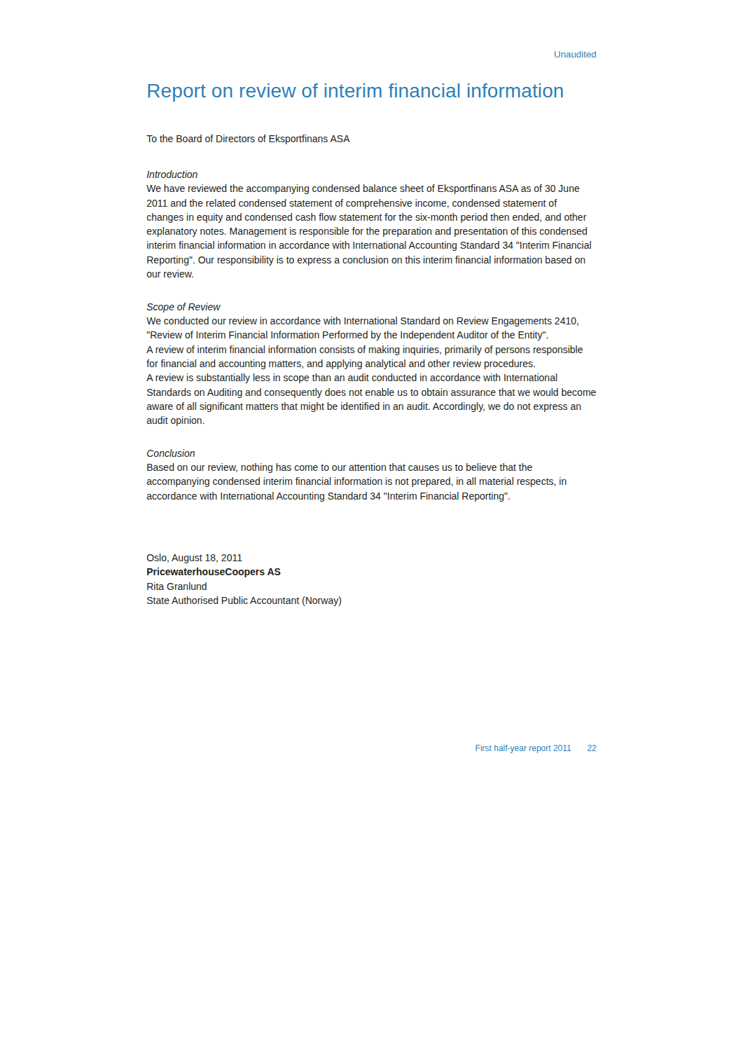Unaudited
Report on review of interim financial information
To the Board of Directors of Eksportfinans ASA
Introduction
We have reviewed the accompanying condensed balance sheet of Eksportfinans ASA as of 30 June 2011 and the related condensed statement of comprehensive income, condensed statement of changes in equity and condensed cash flow statement for the six-month period then ended, and other explanatory notes. Management is responsible for the preparation and presentation of this condensed interim financial information in accordance with International Accounting Standard 34 "Interim Financial Reporting". Our responsibility is to express a conclusion on this interim financial information based on our review.
Scope of Review
We conducted our review in accordance with International Standard on Review Engagements 2410, "Review of Interim Financial Information Performed by the Independent Auditor of the Entity".
A review of interim financial information consists of making inquiries, primarily of persons responsible for financial and accounting matters, and applying analytical and other review procedures.
A review is substantially less in scope than an audit conducted in accordance with International Standards on Auditing and consequently does not enable us to obtain assurance that we would become aware of all significant matters that might be identified in an audit. Accordingly, we do not express an audit opinion.
Conclusion
Based on our review, nothing has come to our attention that causes us to believe that the accompanying condensed interim financial information is not prepared, in all material respects, in accordance with International Accounting Standard 34 "Interim Financial Reporting".
Oslo, August 18, 2011
PricewaterhouseCoopers AS
Rita Granlund
State Authorised Public Accountant (Norway)
First half-year report 201122